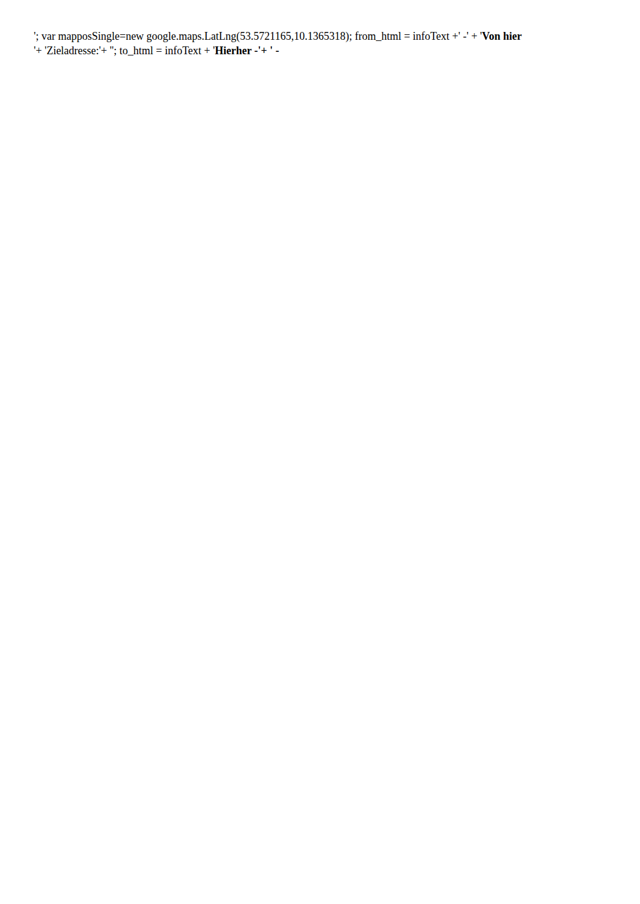'; var mapposSingle=new google.maps.LatLng(53.5721165,10.1365318); from_html = infoText +' -' + 'Von hier
'+ 'Zieladresse:'+ ''; to_html = infoText + 'Hierher -'+ ' -